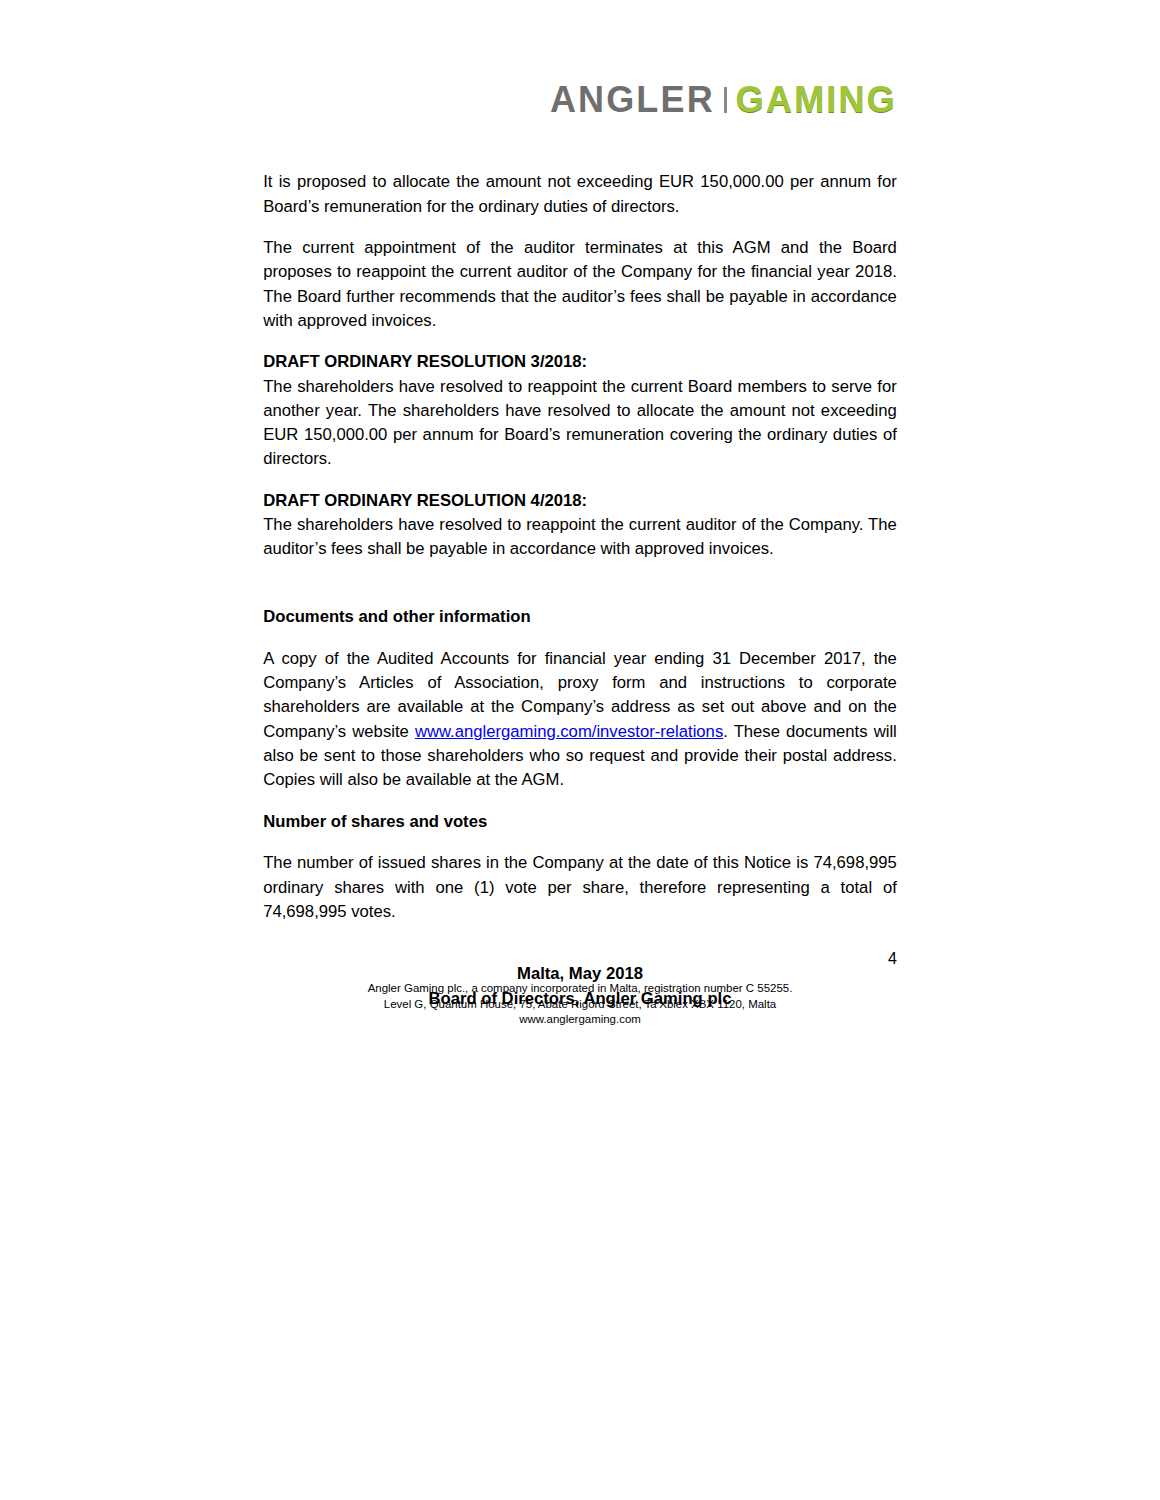ANGLER GAMING
It is proposed to allocate the amount not exceeding EUR 150,000.00 per annum for Board’s remuneration for the ordinary duties of directors.
The current appointment of the auditor terminates at this AGM and the Board proposes to reappoint the current auditor of the Company for the financial year 2018. The Board further recommends that the auditor’s fees shall be payable in accordance with approved invoices.
DRAFT ORDINARY RESOLUTION 3/2018:
The shareholders have resolved to reappoint the current Board members to serve for another year. The shareholders have resolved to allocate the amount not exceeding EUR 150,000.00 per annum for Board’s remuneration covering the ordinary duties of directors.
DRAFT ORDINARY RESOLUTION 4/2018:
The shareholders have resolved to reappoint the current auditor of the Company. The auditor’s fees shall be payable in accordance with approved invoices.
Documents and other information
A copy of the Audited Accounts for financial year ending 31 December 2017, the Company’s Articles of Association, proxy form and instructions to corporate shareholders are available at the Company’s address as set out above and on the Company’s website www.anglergaming.com/investor-relations. These documents will also be sent to those shareholders who so request and provide their postal address. Copies will also be available at the AGM.
Number of shares and votes
The number of issued shares in the Company at the date of this Notice is 74,698,995 ordinary shares with one (1) vote per share, therefore representing a total of 74,698,995 votes.
Malta, May 2018
Board of Directors, Angler Gaming plc
4
Angler Gaming plc., a company incorporated in Malta, registration number C 55255.
Level G, Quantum House, 75, Abate Rigord Street, Ta’Xbiex XBX 1120, Malta
www.anglergaming.com